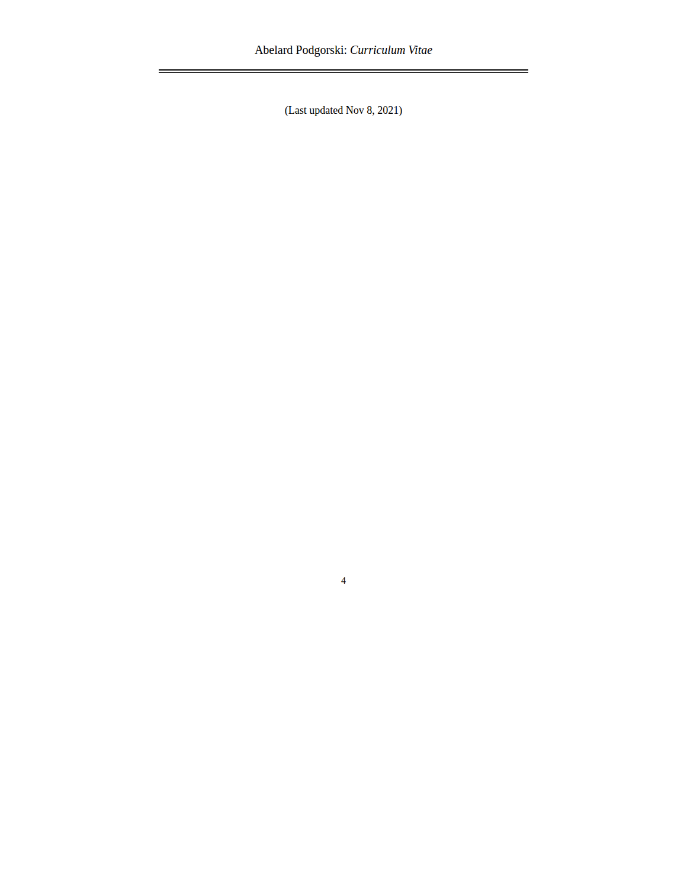Abelard Podgorski: Curriculum Vitae
(Last updated Nov 8, 2021)
4